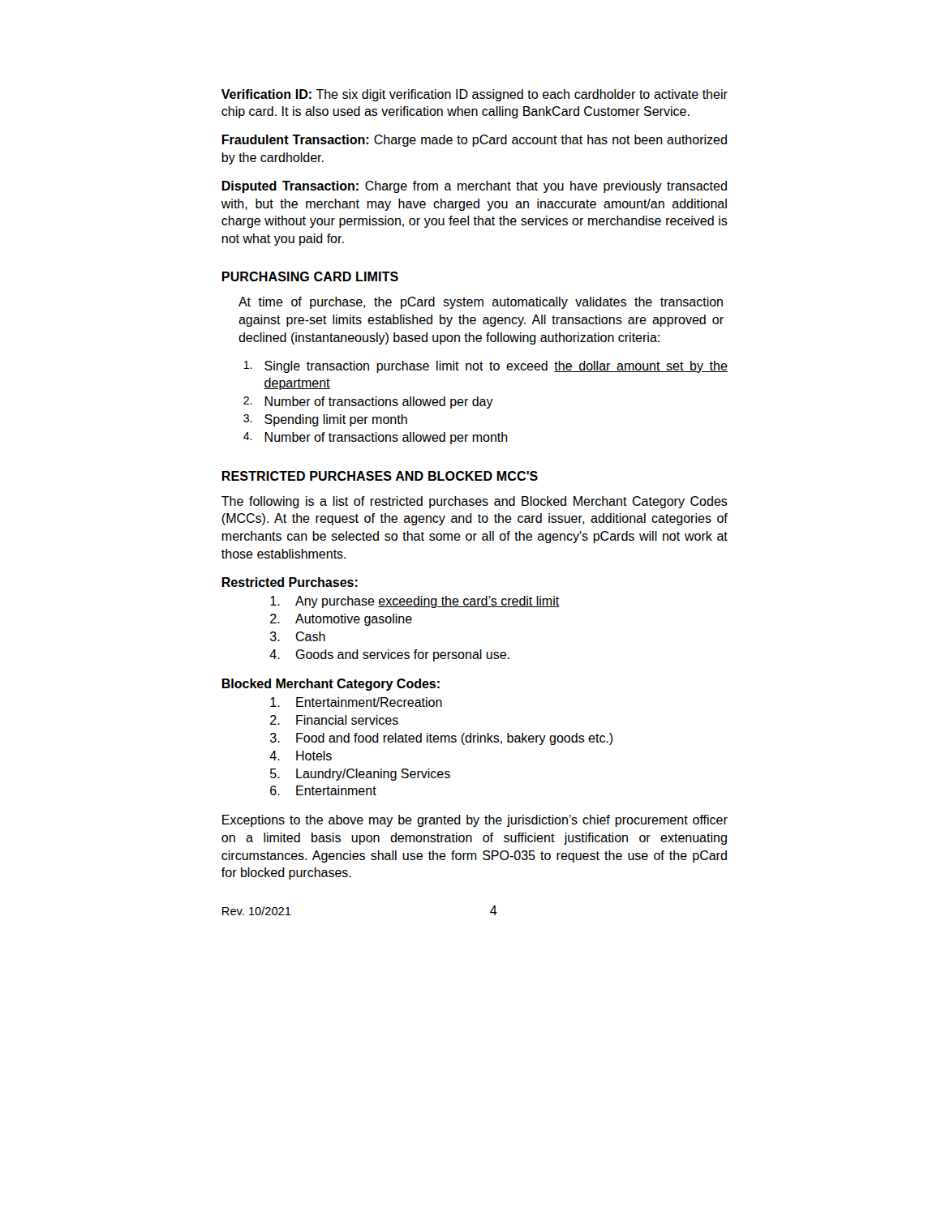Verification ID: The six digit verification ID assigned to each cardholder to activate their chip card. It is also used as verification when calling BankCard Customer Service.
Fraudulent Transaction: Charge made to pCard account that has not been authorized by the cardholder.
Disputed Transaction: Charge from a merchant that you have previously transacted with, but the merchant may have charged you an inaccurate amount/an additional charge without your permission, or you feel that the services or merchandise received is not what you paid for.
PURCHASING CARD LIMITS
At time of purchase, the pCard system automatically validates the transaction against pre-set limits established by the agency. All transactions are approved or declined (instantaneously) based upon the following authorization criteria:
1. Single transaction purchase limit not to exceed the dollar amount set by the department
2. Number of transactions allowed per day
3. Spending limit per month
4. Number of transactions allowed per month
RESTRICTED PURCHASES AND BLOCKED MCC'S
The following is a list of restricted purchases and Blocked Merchant Category Codes (MCCs). At the request of the agency and to the card issuer, additional categories of merchants can be selected so that some or all of the agency's pCards will not work at those establishments.
Restricted Purchases:
1. Any purchase exceeding the card’s credit limit
2. Automotive gasoline
3. Cash
4. Goods and services for personal use.
Blocked Merchant Category Codes:
1. Entertainment/Recreation
2. Financial services
3. Food and food related items (drinks, bakery goods etc.)
4. Hotels
5. Laundry/Cleaning Services
6. Entertainment
Exceptions to the above may be granted by the jurisdiction’s chief procurement officer on a limited basis upon demonstration of sufficient justification or extenuating circumstances. Agencies shall use the form SPO-035 to request the use of the pCard for blocked purchases.
Rev. 10/20214